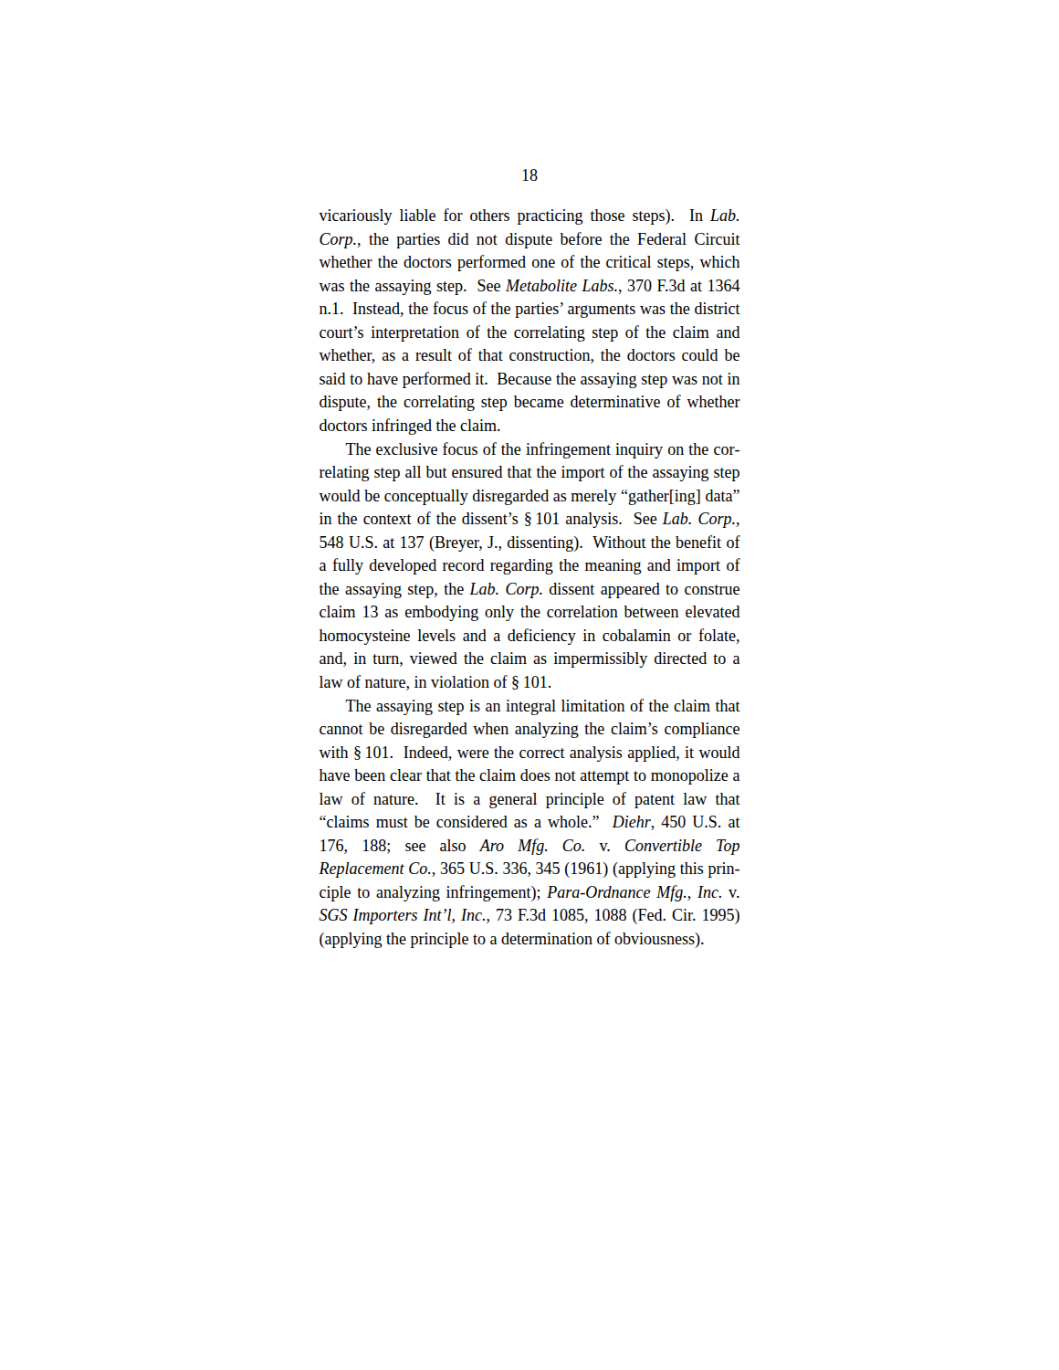18
vicariously liable for others practicing those steps). In Lab. Corp., the parties did not dispute before the Federal Circuit whether the doctors performed one of the critical steps, which was the assaying step. See Metabolite Labs., 370 F.3d at 1364 n.1. Instead, the focus of the parties’ arguments was the district court’s interpretation of the correlating step of the claim and whether, as a result of that construction, the doctors could be said to have performed it. Because the assaying step was not in dispute, the correlating step became determinative of whether doctors infringed the claim.
The exclusive focus of the infringement inquiry on the correlating step all but ensured that the import of the assaying step would be conceptually disregarded as merely “gather[ing] data” in the context of the dissent’s § 101 analysis. See Lab. Corp., 548 U.S. at 137 (Breyer, J., dissenting). Without the benefit of a fully developed record regarding the meaning and import of the assaying step, the Lab. Corp. dissent appeared to construe claim 13 as embodying only the correlation between elevated homocysteine levels and a deficiency in cobalamin or folate, and, in turn, viewed the claim as impermissibly directed to a law of nature, in violation of § 101.
The assaying step is an integral limitation of the claim that cannot be disregarded when analyzing the claim’s compliance with § 101. Indeed, were the correct analysis applied, it would have been clear that the claim does not attempt to monopolize a law of nature. It is a general principle of patent law that “claims must be considered as a whole.” Diehr, 450 U.S. at 176, 188; see also Aro Mfg. Co. v. Convertible Top Replacement Co., 365 U.S. 336, 345 (1961) (applying this principle to analyzing infringement); Para-Ordnance Mfg., Inc. v. SGS Importers Int’l, Inc., 73 F.3d 1085, 1088 (Fed. Cir. 1995) (applying the principle to a determination of obviousness).